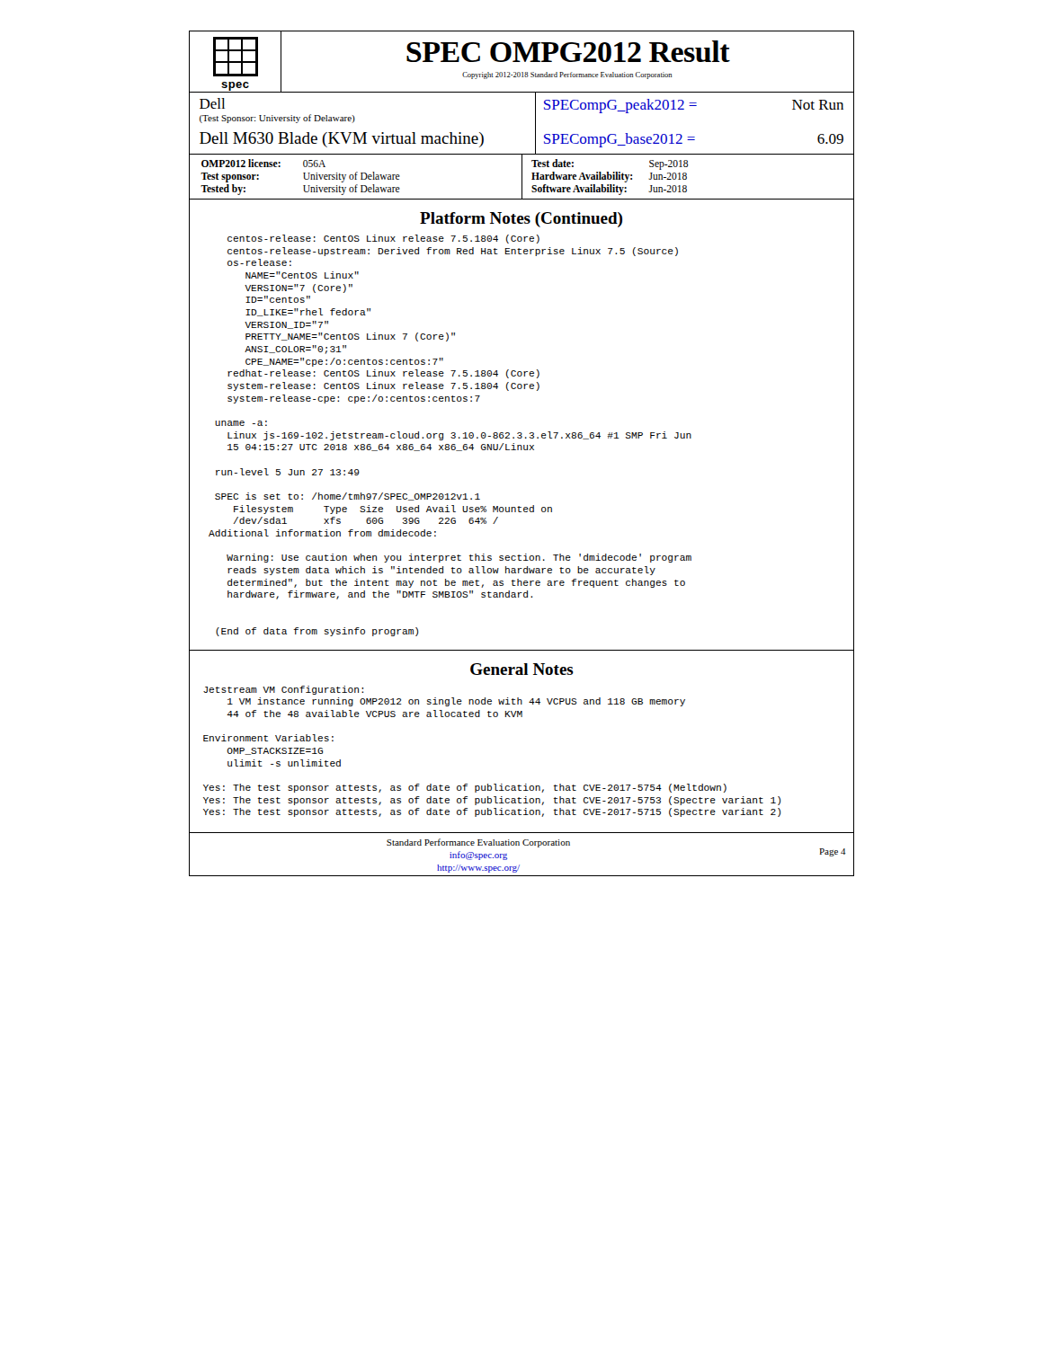spec
SPEC OMPG2012 Result
Copyright 2012-2018 Standard Performance Evaluation Corporation
Dell
(Test Sponsor: University of Delaware)
Dell M630 Blade (KVM virtual machine)
SPECompG_peak2012 = Not Run
SPECompG_base2012 = 6.09
| OMP2012 license: | 056A |
| Test sponsor: | University of Delaware |
| Tested by: | University of Delaware |
| Test date: | Sep-2018 |
| Hardware Availability: | Jun-2018 |
| Software Availability: | Jun-2018 |
Platform Notes (Continued)
    centos-release: CentOS Linux release 7.5.1804 (Core)
    centos-release-upstream: Derived from Red Hat Enterprise Linux 7.5 (Source)
    os-release:
       NAME="CentOS Linux"
       VERSION="7 (Core)"
       ID="centos"
       ID_LIKE="rhel fedora"
       VERSION_ID="7"
       PRETTY_NAME="CentOS Linux 7 (Core)"
       ANSI_COLOR="0;31"
       CPE_NAME="cpe:/o:centos:centos:7"
    redhat-release: CentOS Linux release 7.5.1804 (Core)
    system-release: CentOS Linux release 7.5.1804 (Core)
    system-release-cpe: cpe:/o:centos:centos:7

  uname -a:
    Linux js-169-102.jetstream-cloud.org 3.10.0-862.3.3.el7.x86_64 #1 SMP Fri Jun
    15 04:15:27 UTC 2018 x86_64 x86_64 x86_64 GNU/Linux

  run-level 5 Jun 27 13:49

  SPEC is set to: /home/tmh97/SPEC_OMP2012v1.1
     Filesystem     Type  Size  Used Avail Use% Mounted on
     /dev/sda1      xfs    60G   39G   22G  64% /
 Additional information from dmidecode:

    Warning: Use caution when you interpret this section. The 'dmidecode' program
    reads system data which is "intended to allow hardware to be accurately
    determined", but the intent may not be met, as there are frequent changes to
    hardware, firmware, and the "DMTF SMBIOS" standard.


  (End of data from sysinfo program)
General Notes
Jetstream VM Configuration:
    1 VM instance running OMP2012 on single node with 44 VCPUS and 118 GB memory
    44 of the 48 available VCPUS are allocated to KVM

Environment Variables:
    OMP_STACKSIZE=1G
    ulimit -s unlimited

Yes: The test sponsor attests, as of date of publication, that CVE-2017-5754 (Meltdown)
Yes: The test sponsor attests, as of date of publication, that CVE-2017-5753 (Spectre variant 1)
Yes: The test sponsor attests, as of date of publication, that CVE-2017-5715 (Spectre variant 2)
Standard Performance Evaluation Corporation
info@spec.org
http://www.spec.org/
Page 4